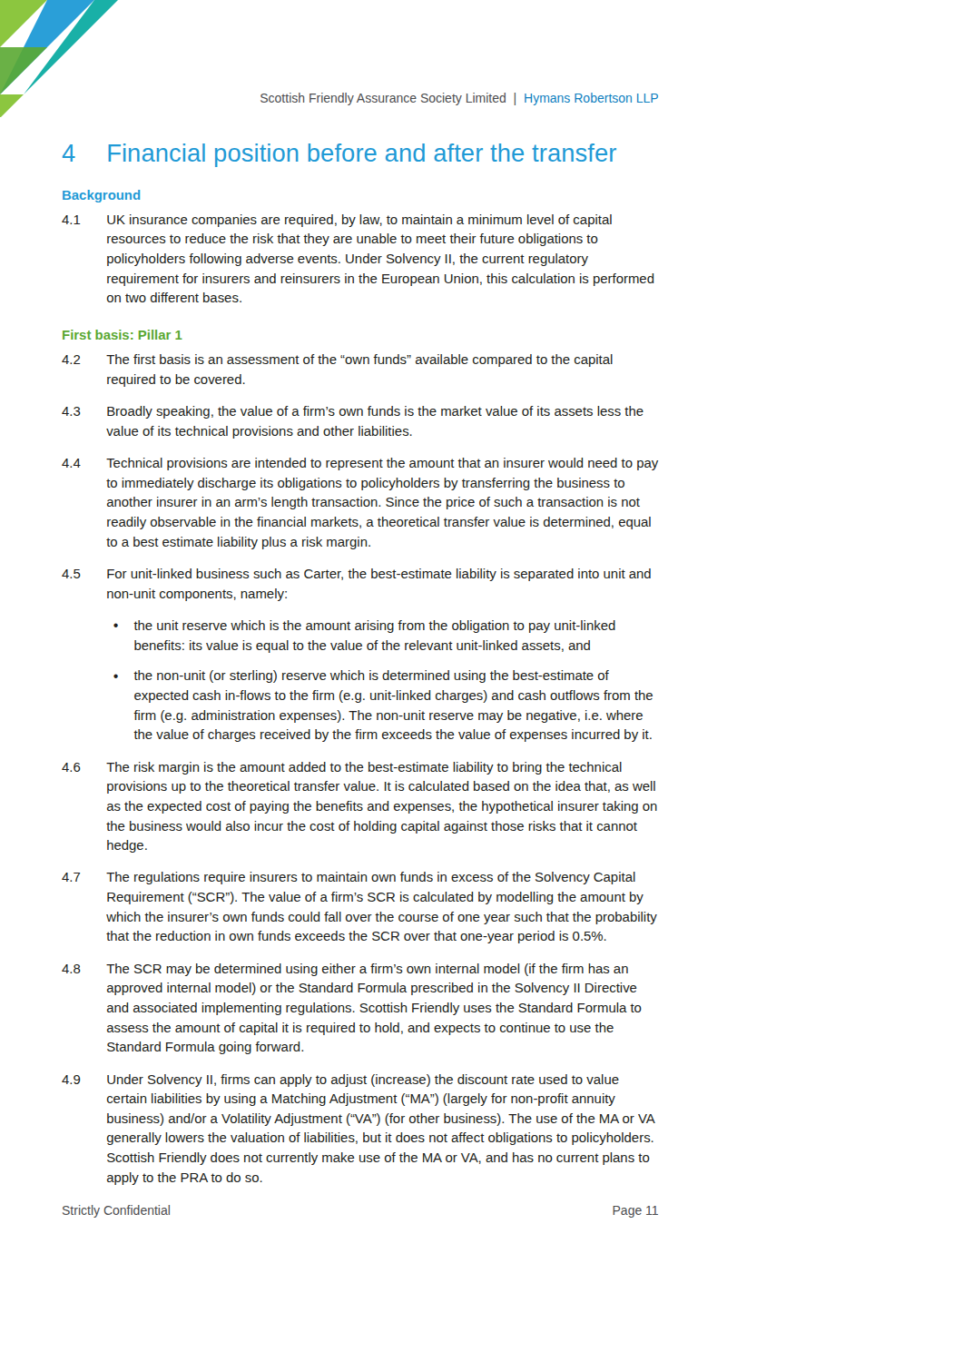Scottish Friendly Assurance Society Limited | Hymans Robertson LLP
4 Financial position before and after the transfer
Background
4.1
UK insurance companies are required, by law, to maintain a minimum level of capital resources to reduce the risk that they are unable to meet their future obligations to policyholders following adverse events. Under Solvency II, the current regulatory requirement for insurers and reinsurers in the European Union, this calculation is performed on two different bases.
First basis: Pillar 1
4.2
The first basis is an assessment of the “own funds” available compared to the capital required to be covered.
4.3
Broadly speaking, the value of a firm’s own funds is the market value of its assets less the value of its technical provisions and other liabilities.
4.4
Technical provisions are intended to represent the amount that an insurer would need to pay to immediately discharge its obligations to policyholders by transferring the business to another insurer in an arm’s length transaction. Since the price of such a transaction is not readily observable in the financial markets, a theoretical transfer value is determined, equal to a best estimate liability plus a risk margin.
4.5
For unit-linked business such as Carter, the best-estimate liability is separated into unit and non-unit components, namely:
the unit reserve which is the amount arising from the obligation to pay unit-linked benefits: its value is equal to the value of the relevant unit-linked assets, and
the non-unit (or sterling) reserve which is determined using the best-estimate of expected cash in-flows to the firm (e.g. unit-linked charges) and cash outflows from the firm (e.g. administration expenses). The non-unit reserve may be negative, i.e. where the value of charges received by the firm exceeds the value of expenses incurred by it.
4.6
The risk margin is the amount added to the best-estimate liability to bring the technical provisions up to the theoretical transfer value. It is calculated based on the idea that, as well as the expected cost of paying the benefits and expenses, the hypothetical insurer taking on the business would also incur the cost of holding capital against those risks that it cannot hedge.
4.7
The regulations require insurers to maintain own funds in excess of the Solvency Capital Requirement (“SCR”). The value of a firm’s SCR is calculated by modelling the amount by which the insurer’s own funds could fall over the course of one year such that the probability that the reduction in own funds exceeds the SCR over that one-year period is 0.5%.
4.8
The SCR may be determined using either a firm’s own internal model (if the firm has an approved internal model) or the Standard Formula prescribed in the Solvency II Directive and associated implementing regulations. Scottish Friendly uses the Standard Formula to assess the amount of capital it is required to hold, and expects to continue to use the Standard Formula going forward.
4.9
Under Solvency II, firms can apply to adjust (increase) the discount rate used to value certain liabilities by using a Matching Adjustment (“MA”) (largely for non-profit annuity business) and/or a Volatility Adjustment (“VA”) (for other business). The use of the MA or VA generally lowers the valuation of liabilities, but it does not affect obligations to policyholders. Scottish Friendly does not currently make use of the MA or VA, and has no current plans to apply to the PRA to do so.
Strictly Confidential
Page 11